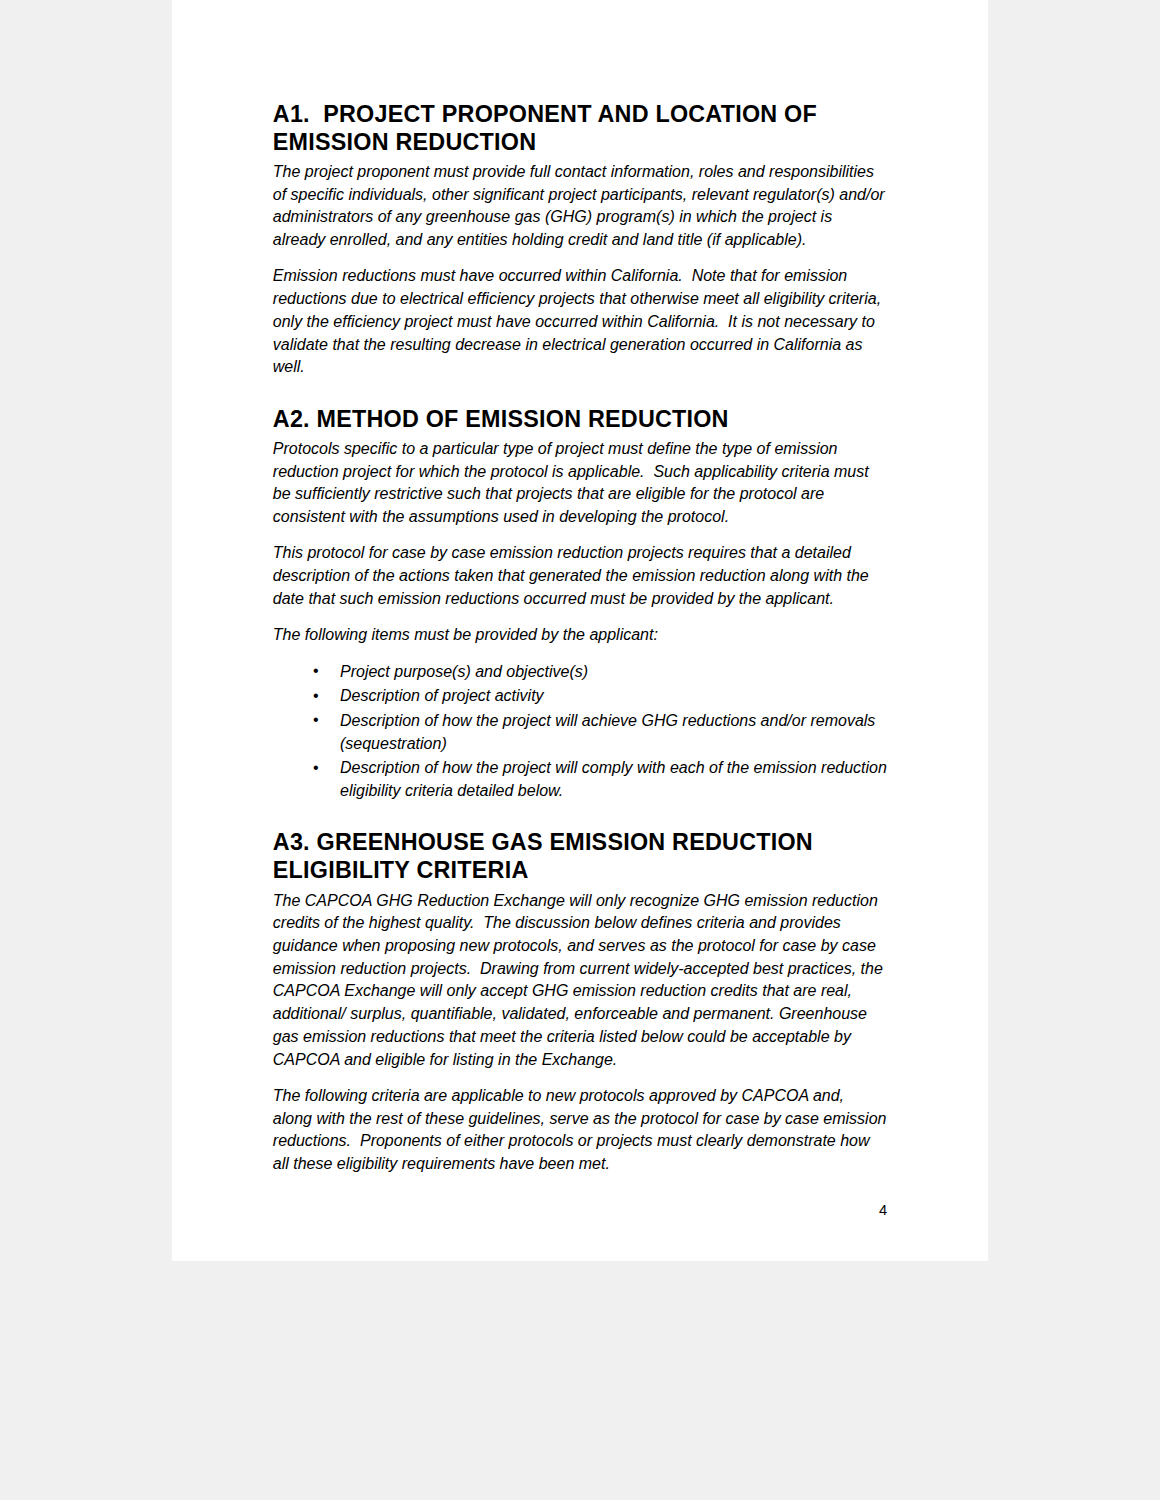A1. PROJECT PROPONENT AND LOCATION OF EMISSION REDUCTION
The project proponent must provide full contact information, roles and responsibilities of specific individuals, other significant project participants, relevant regulator(s) and/or administrators of any greenhouse gas (GHG) program(s) in which the project is already enrolled, and any entities holding credit and land title (if applicable).
Emission reductions must have occurred within California. Note that for emission reductions due to electrical efficiency projects that otherwise meet all eligibility criteria, only the efficiency project must have occurred within California. It is not necessary to validate that the resulting decrease in electrical generation occurred in California as well.
A2. METHOD OF EMISSION REDUCTION
Protocols specific to a particular type of project must define the type of emission reduction project for which the protocol is applicable. Such applicability criteria must be sufficiently restrictive such that projects that are eligible for the protocol are consistent with the assumptions used in developing the protocol.
This protocol for case by case emission reduction projects requires that a detailed description of the actions taken that generated the emission reduction along with the date that such emission reductions occurred must be provided by the applicant.
The following items must be provided by the applicant:
Project purpose(s) and objective(s)
Description of project activity
Description of how the project will achieve GHG reductions and/or removals (sequestration)
Description of how the project will comply with each of the emission reduction eligibility criteria detailed below.
A3. GREENHOUSE GAS EMISSION REDUCTION ELIGIBILITY CRITERIA
The CAPCOA GHG Reduction Exchange will only recognize GHG emission reduction credits of the highest quality. The discussion below defines criteria and provides guidance when proposing new protocols, and serves as the protocol for case by case emission reduction projects. Drawing from current widely-accepted best practices, the CAPCOA Exchange will only accept GHG emission reduction credits that are real, additional/ surplus, quantifiable, validated, enforceable and permanent. Greenhouse gas emission reductions that meet the criteria listed below could be acceptable by CAPCOA and eligible for listing in the Exchange.
The following criteria are applicable to new protocols approved by CAPCOA and, along with the rest of these guidelines, serve as the protocol for case by case emission reductions. Proponents of either protocols or projects must clearly demonstrate how all these eligibility requirements have been met.
4